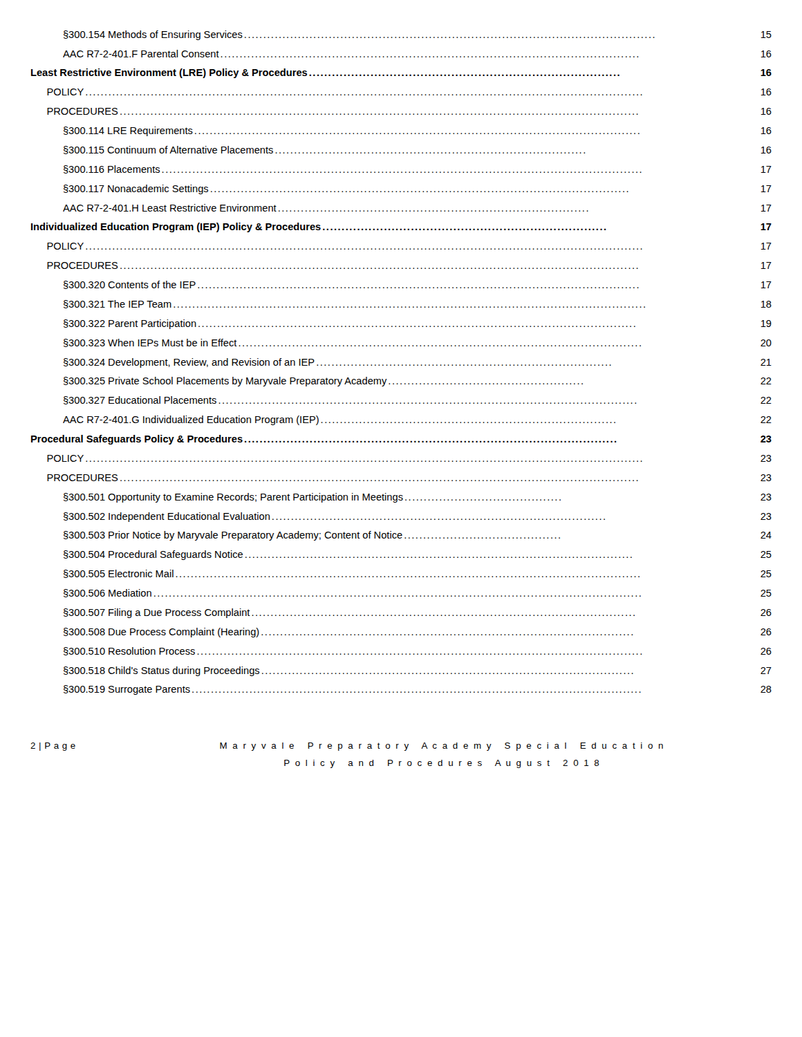§300.154 Methods of Ensuring Services........................................................................................................... 15
AAC R7-2-401.F Parental Consent............................................................................................................. 16
Least Restrictive Environment (LRE) Policy & Procedures................................................................................. 16
POLICY................................................................................................................................................. 16
PROCEDURES....................................................................................................................................... 16
§300.114 LRE Requirements.................................................................................................................... 16
§300.115 Continuum of Alternative Placements................................................................................. 16
§300.116 Placements............................................................................................................................. 17
§300.117 Nonacademic Settings............................................................................................................. 17
AAC R7-2-401.H Least Restrictive Environment................................................................................. 17
Individualized Education Program (IEP) Policy & Procedures.......................................................................... 17
POLICY................................................................................................................................................. 17
PROCEDURES....................................................................................................................................... 17
§300.320 Contents of the IEP................................................................................................................... 17
§300.321 The IEP Team........................................................................................................................... 18
§300.322 Parent Participation.................................................................................................................. 19
§300.323 When IEPs Must be in Effect......................................................................................................... 20
§300.324 Development, Review, and Revision of an IEP............................................................................. 21
§300.325 Private School Placements by Maryvale Preparatory Academy................................................... 22
§300.327 Educational Placements............................................................................................................. 22
AAC R7-2-401.G Individualized Education Program (IEP)............................................................................. 22
Procedural Safeguards Policy & Procedures................................................................................................. 23
POLICY................................................................................................................................................. 23
PROCEDURES....................................................................................................................................... 23
§300.501 Opportunity to Examine Records; Parent Participation in Meetings......................................... 23
§300.502 Independent Educational Evaluation....................................................................................... 23
§300.503 Prior Notice by Maryvale Preparatory Academy; Content of Notice......................................... 24
§300.504 Procedural Safeguards Notice..................................................................................................... 25
§300.505 Electronic Mail......................................................................................................................... 25
§300.506 Mediation............................................................................................................................... 25
§300.507 Filing a Due Process Complaint.................................................................................................... 26
§300.508 Due Process Complaint (Hearing)................................................................................................. 26
§300.510 Resolution Process.................................................................................................................... 26
§300.518 Child's Status during Proceedings................................................................................................. 27
§300.519 Surrogate Parents..................................................................................................................... 28
2 | P a g e
M a r y v a l e P r e p a r a t o r y A c a d e m y S p e c i a l E d u c a t i o n
P o l i c y a n d P r o c e d u r e s A u g u s t 2 0 1 8